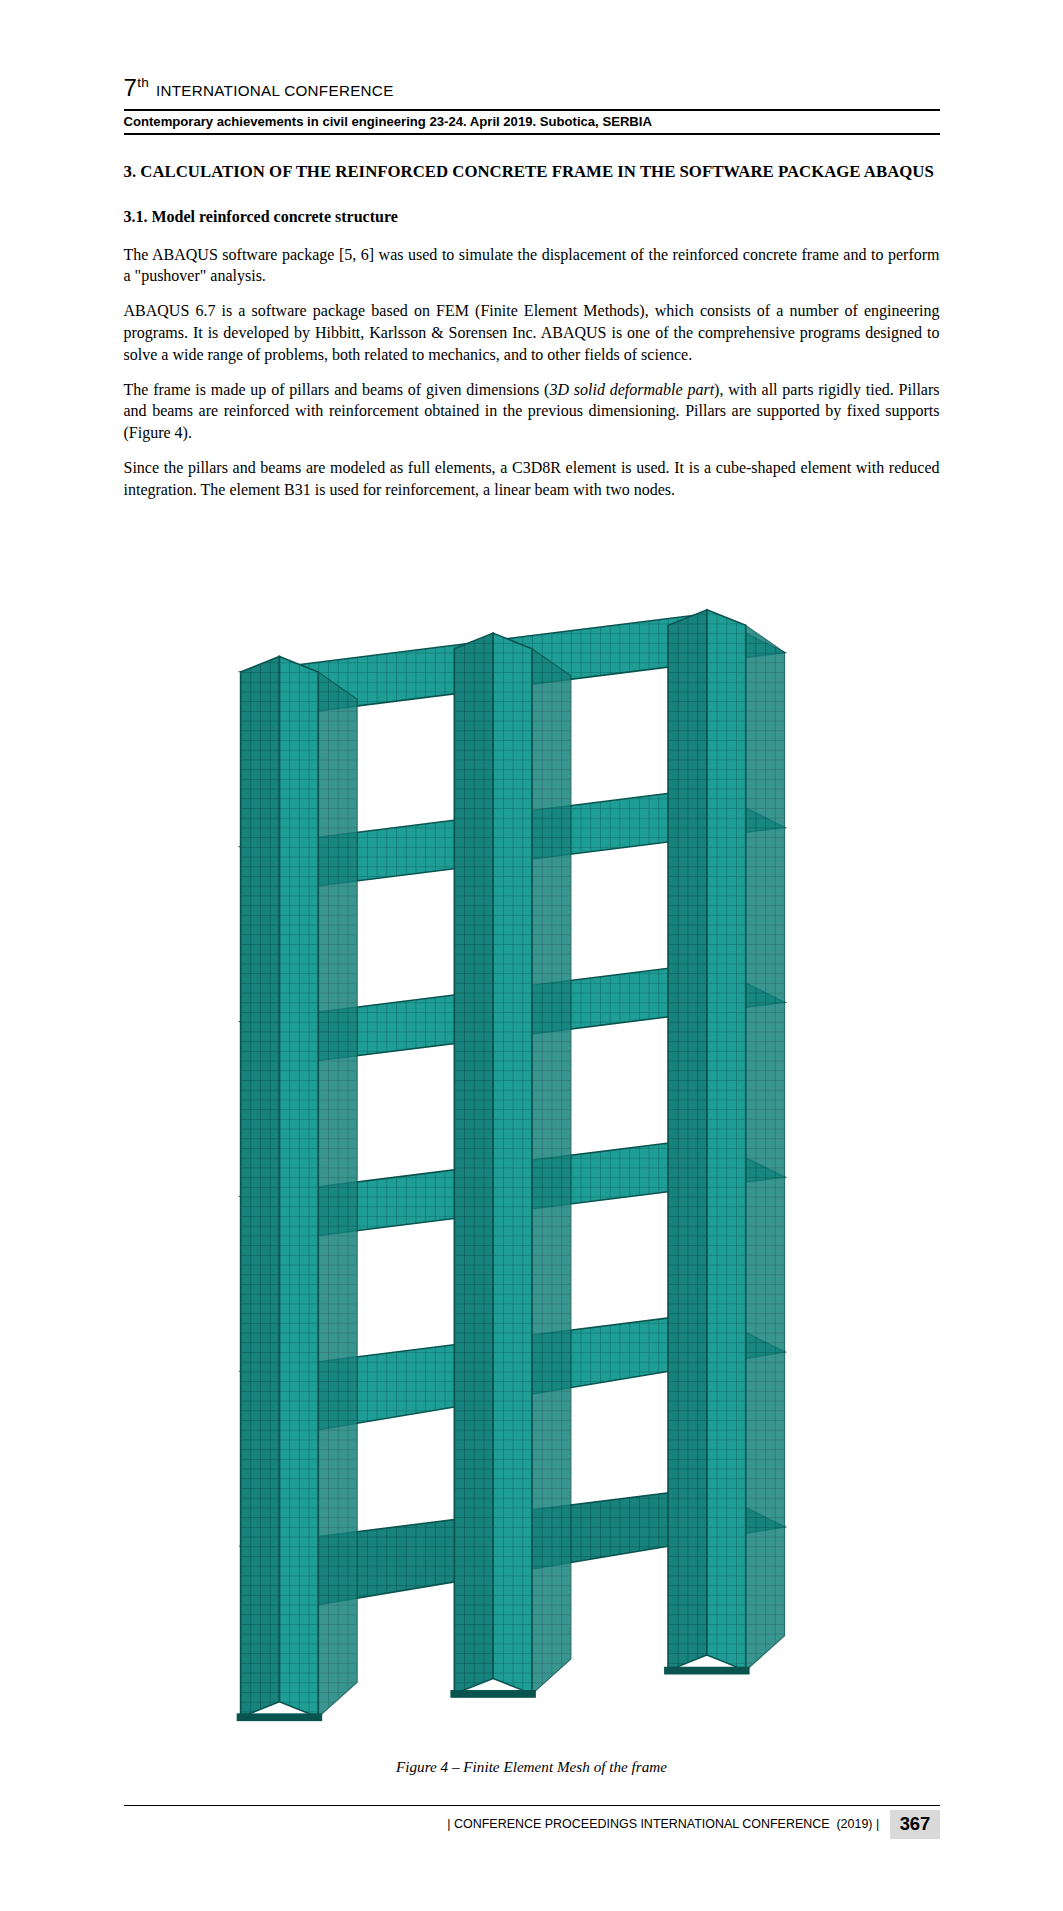7th INTERNATIONAL CONFERENCE
Contemporary achievements in civil engineering 23-24. April 2019. Subotica, SERBIA
3. CALCULATION OF THE REINFORCED CONCRETE FRAME IN THE SOFTWARE PACKAGE ABAQUS
3.1. Model reinforced concrete structure
The ABAQUS software package [5, 6] was used to simulate the displacement of the reinforced concrete frame and to perform a "pushover" analysis.
ABAQUS 6.7 is a software package based on FEM (Finite Element Methods), which consists of a number of engineering programs. It is developed by Hibbitt, Karlsson & Sorensen Inc. ABAQUS is one of the comprehensive programs designed to solve a wide range of problems, both related to mechanics, and to other fields of science.
The frame is made up of pillars and beams of given dimensions (3D solid deformable part), with all parts rigidly tied. Pillars and beams are reinforced with reinforcement obtained in the previous dimensioning. Pillars are supported by fixed supports (Figure 4).
Since the pillars and beams are modeled as full elements, a C3D8R element is used. It is a cube-shaped element with reduced integration. The element B31 is used for reinforcement, a linear beam with two nodes.
Figure 4 – Finite Element Mesh of the frame
| CONFERENCE PROCEEDINGS INTERNATIONAL CONFERENCE (2019) | 367